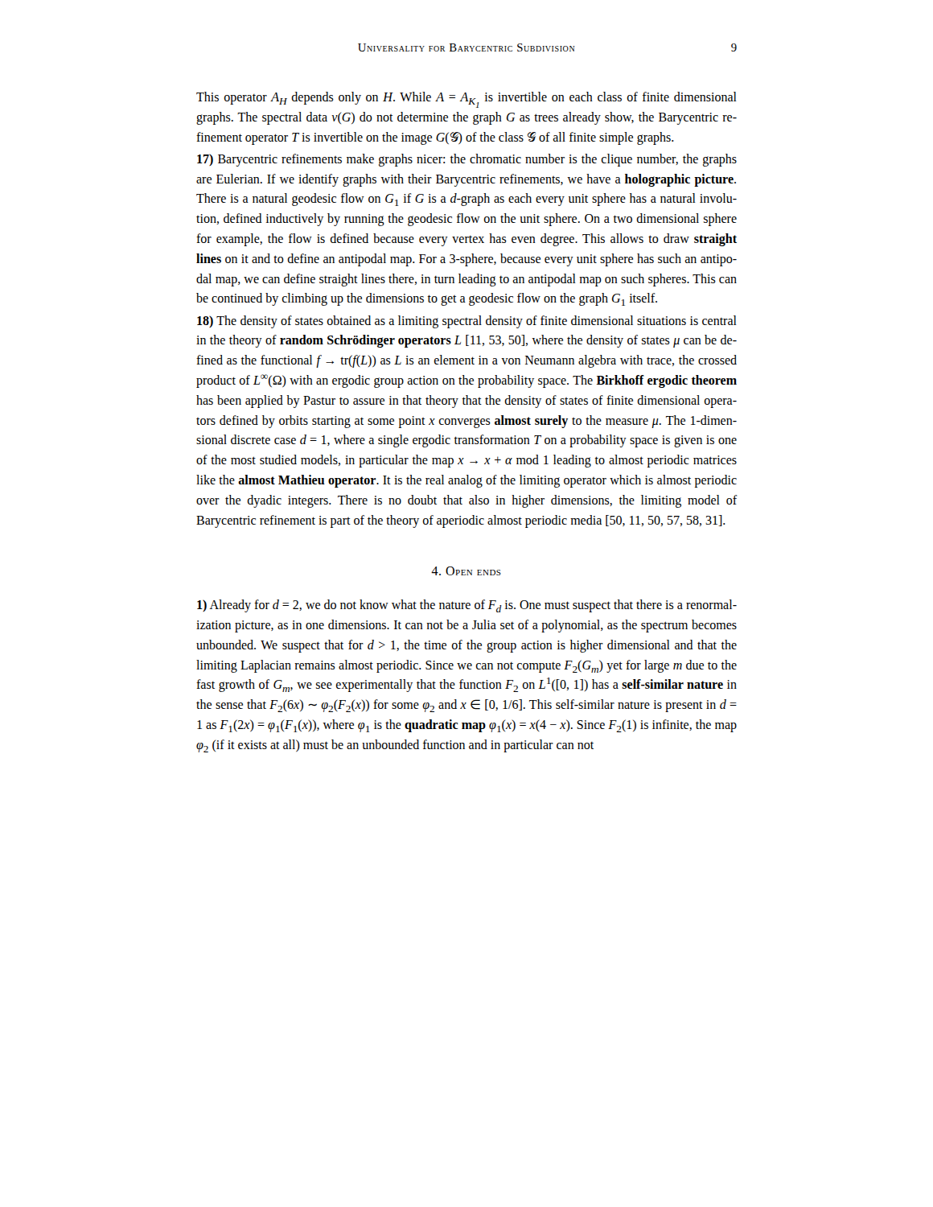Universality for Barycentric Subdivision 9
This operator AH depends only on H. While A = AK1 is invertible on each class of finite dimensional graphs. The spectral data v(G) do not determine the graph G as trees already show, the Barycentric refinement operator T is invertible on the image G(𝒢) of the class 𝒢 of all finite simple graphs.
17) Barycentric refinements make graphs nicer: the chromatic number is the clique number, the graphs are Eulerian. If we identify graphs with their Barycentric refinements, we have a holographic picture. There is a natural geodesic flow on G1 if G is a d-graph as each every unit sphere has a natural involution, defined inductively by running the geodesic flow on the unit sphere. On a two dimensional sphere for example, the flow is defined because every vertex has even degree. This allows to draw straight lines on it and to define an antipodal map. For a 3-sphere, because every unit sphere has such an antipodal map, we can define straight lines there, in turn leading to an antipodal map on such spheres. This can be continued by climbing up the dimensions to get a geodesic flow on the graph G1 itself.
18) The density of states obtained as a limiting spectral density of finite dimensional situations is central in the theory of random Schrödinger operators L [11, 53, 50], where the density of states μ can be defined as the functional f → tr(f(L)) as L is an element in a von Neumann algebra with trace, the crossed product of L∞(Ω) with an ergodic group action on the probability space. The Birkhoff ergodic theorem has been applied by Pastur to assure in that theory that the density of states of finite dimensional operators defined by orbits starting at some point x converges almost surely to the measure μ. The 1-dimensional discrete case d = 1, where a single ergodic transformation T on a probability space is given is one of the most studied models, in particular the map x → x + α mod 1 leading to almost periodic matrices like the almost Mathieu operator. It is the real analog of the limiting operator which is almost periodic over the dyadic integers. There is no doubt that also in higher dimensions, the limiting model of Barycentric refinement is part of the theory of aperiodic almost periodic media [50, 11, 50, 57, 58, 31].
4. Open ends
1) Already for d = 2, we do not know what the nature of Fd is. One must suspect that there is a renormalization picture, as in one dimensions. It can not be a Julia set of a polynomial, as the spectrum becomes unbounded. We suspect that for d > 1, the time of the group action is higher dimensional and that the limiting Laplacian remains almost periodic. Since we can not compute F2(Gm) yet for large m due to the fast growth of Gm, we see experimentally that the function F2 on L1([0, 1]) has a self-similar nature in the sense that F2(6x) ∼ φ2(F2(x)) for some φ2 and x ∈ [0, 1/6]. This self-similar nature is present in d = 1 as F1(2x) = φ1(F1(x)), where φ1 is the quadratic map φ1(x) = x(4 − x). Since F2(1) is infinite, the map φ2 (if it exists at all) must be an unbounded function and in particular can not